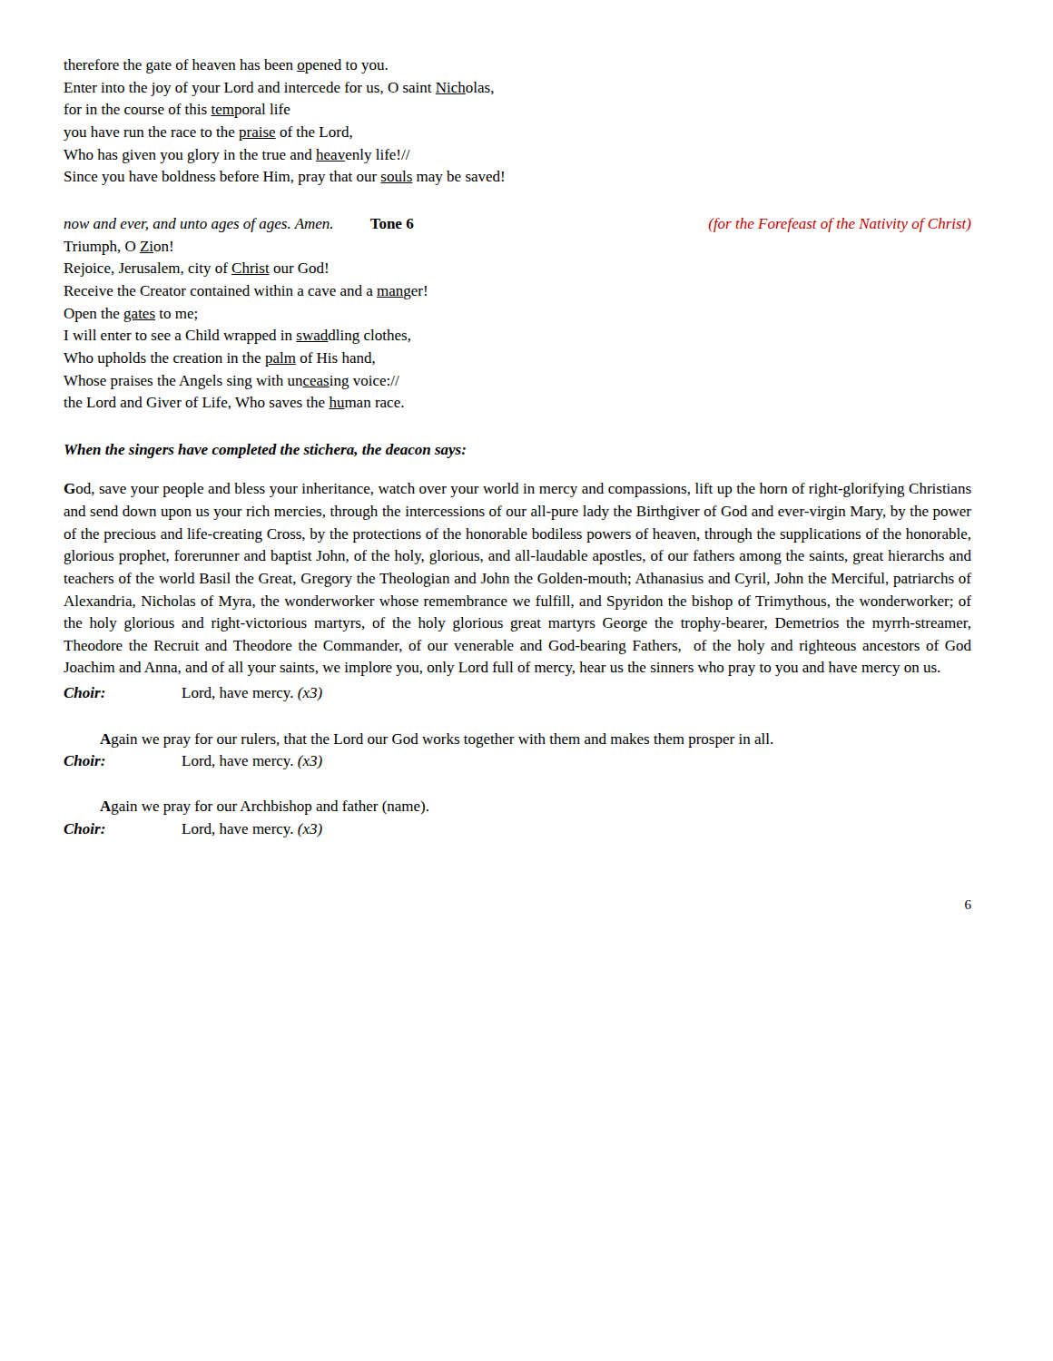therefore the gate of heaven has been opened to you.
Enter into the joy of your Lord and intercede for us, O saint Nicholas,
for in the course of this temporal life
you have run the race to the praise of the Lord,
Who has given you glory in the true and heavenly life!//
Since you have boldness before Him, pray that our souls may be saved!
now and ever, and unto ages of ages. Amen. Tone 6 (for the Forefeast of the Nativity of Christ)
Triumph, O Zion!
Rejoice, Jerusalem, city of Christ our God!
Receive the Creator contained within a cave and a manger!
Open the gates to me;
I will enter to see a Child wrapped in swaddling clothes,
Who upholds the creation in the palm of His hand,
Whose praises the Angels sing with unceasing voice://
the Lord and Giver of Life, Who saves the human race.
When the singers have completed the stichera, the deacon says:
God, save your people and bless your inheritance, watch over your world in mercy and compassions, lift up the horn of right-glorifying Christians and send down upon us your rich mercies, through the intercessions of our all-pure lady the Birthgiver of God and ever-virgin Mary, by the power of the precious and life-creating Cross, by the protections of the honorable bodiless powers of heaven, through the supplications of the honorable, glorious prophet, forerunner and baptist John, of the holy, glorious, and all-laudable apostles, of our fathers among the saints, great hierarchs and teachers of the world Basil the Great, Gregory the Theologian and John the Golden-mouth; Athanasius and Cyril, John the Merciful, patriarchs of Alexandria, Nicholas of Myra, the wonderworker whose remembrance we fulfill, and Spyridon the bishop of Trimythous, the wonderworker; of the holy glorious and right-victorious martyrs, of the holy glorious great martyrs George the trophy-bearer, Demetrios the myrrh-streamer, Theodore the Recruit and Theodore the Commander, of our venerable and God-bearing Fathers, of the holy and righteous ancestors of God Joachim and Anna, and of all your saints, we implore you, only Lord full of mercy, hear us the sinners who pray to you and have mercy on us.
Choir: Lord, have mercy. (x3)
Again we pray for our rulers, that the Lord our God works together with them and makes them prosper in all.
Choir: Lord, have mercy. (x3)
Again we pray for our Archbishop and father (name).
Choir: Lord, have mercy. (x3)
6